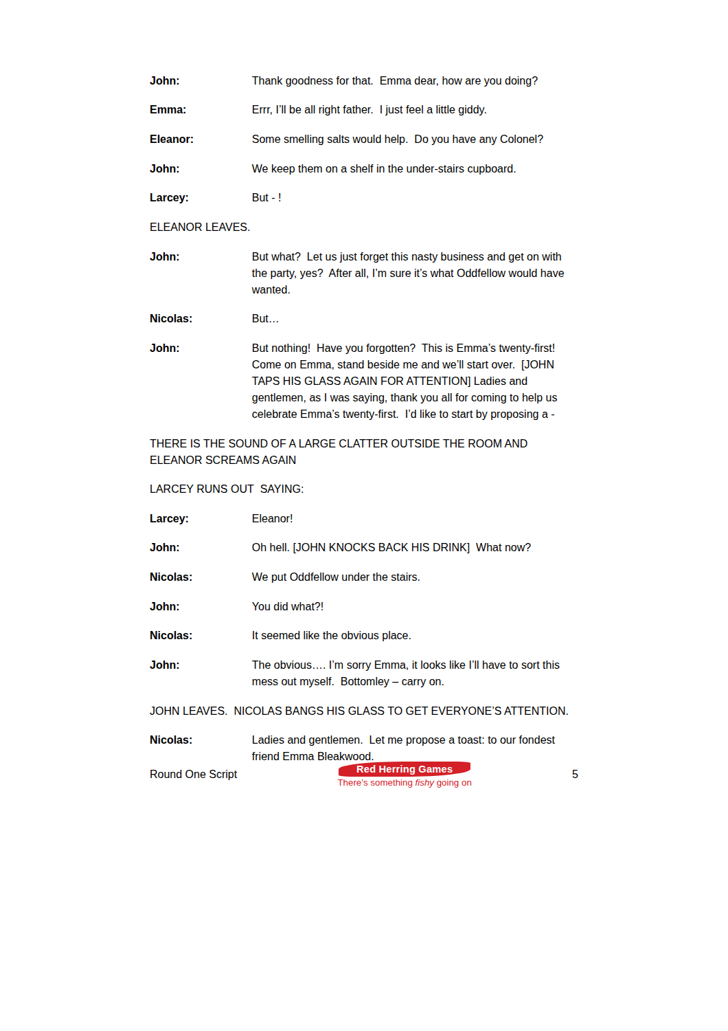| John: | Thank goodness for that. Emma dear, how are you doing? |
| Emma: | Errr, I’ll be all right father. I just feel a little giddy. |
| Eleanor: | Some smelling salts would help. Do you have any Colonel? |
| John: | We keep them on a shelf in the under-stairs cupboard. |
| Larcey: | But - ! |
Eleanor leaves.
| John: | But what? Let us just forget this nasty business and get on with the party, yes? After all, I’m sure it’s what Oddfellow would have wanted. |
| Nicolas: | But… |
| John: | But nothing! Have you forgotten? This is Emma’s twenty-first! Come on Emma, stand beside me and we’ll start over. [JOHN TAPS HIS GLASS AGAIN FOR ATTENTION] Ladies and gentlemen, as I was saying, thank you all for coming to help us celebrate Emma’s twenty-first. I’d like to start by proposing a - |
There is the sound of a large clatter outside the room and Eleanor screams again
Larcey runs out saying:
| Larcey: | Eleanor! |
| John: | Oh hell. [JOHN KNOCKS BACK HIS DRINK] What now? |
| Nicolas: | We put Oddfellow under the stairs. |
| John: | You did what?! |
| Nicolas: | It seemed like the obvious place. |
| John: | The obvious…. I’m sorry Emma, it looks like I’ll have to sort this mess out myself. Bottomley – carry on. |
John leaves. Nicolas bangs his glass to get everyone’s attention.
| Nicolas: | Ladies and gentlemen. Let me propose a toast: to our fondest friend Emma Bleakwood. |
Round One Script
Red Herring Games
There’s something fishy going on
5